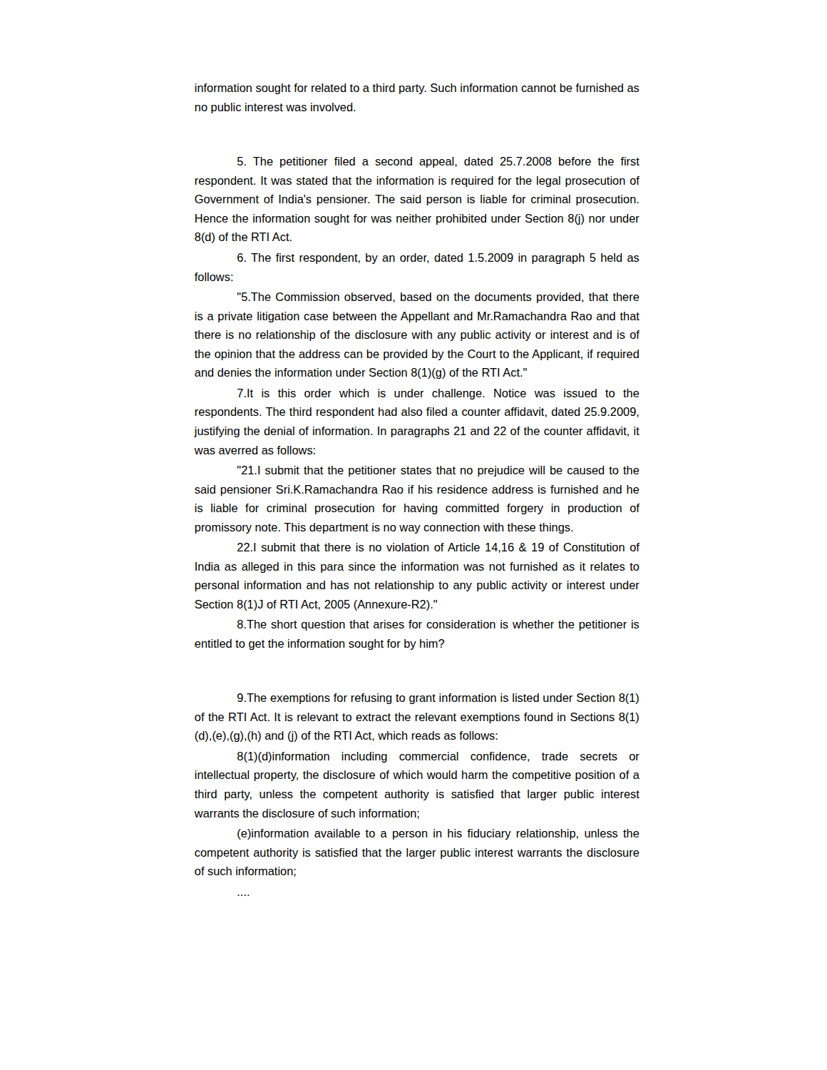information sought for related to a third party. Such information cannot be furnished as no public interest was involved.
5. The petitioner filed a second appeal, dated 25.7.2008 before the first respondent. It was stated that the information is required for the legal prosecution of Government of India's pensioner. The said person is liable for criminal prosecution. Hence the information sought for was neither prohibited under Section 8(j) nor under 8(d) of the RTI Act.
6. The first respondent, by an order, dated 1.5.2009 in paragraph 5 held as follows:
"5.The Commission observed, based on the documents provided, that there is a private litigation case between the Appellant and Mr.Ramachandra Rao and that there is no relationship of the disclosure with any public activity or interest and is of the opinion that the address can be provided by the Court to the Applicant, if required and denies the information under Section 8(1)(g) of the RTI Act."
7.It is this order which is under challenge. Notice was issued to the respondents. The third respondent had also filed a counter affidavit, dated 25.9.2009, justifying the denial of information. In paragraphs 21 and 22 of the counter affidavit, it was averred as follows:
"21.I submit that the petitioner states that no prejudice will be caused to the said pensioner Sri.K.Ramachandra Rao if his residence address is furnished and he is liable for criminal prosecution for having committed forgery in production of promissory note. This department is no way connection with these things.
22.I submit that there is no violation of Article 14,16 & 19 of Constitution of India as alleged in this para since the information was not furnished as it relates to personal information and has not relationship to any public activity or interest under Section 8(1)J of RTI Act, 2005 (Annexure-R2)."
8.The short question that arises for consideration is whether the petitioner is entitled to get the information sought for by him?
9.The exemptions for refusing to grant information is listed under Section 8(1) of the RTI Act. It is relevant to extract the relevant exemptions found in Sections 8(1)(d),(e),(g),(h) and (j) of the RTI Act, which reads as follows:
8(1)(d)information including commercial confidence, trade secrets or intellectual property, the disclosure of which would harm the competitive position of a third party, unless the competent authority is satisfied that larger public interest warrants the disclosure of such information;
(e)information available to a person in his fiduciary relationship, unless the competent authority is satisfied that the larger public interest warrants the disclosure of such information;
....